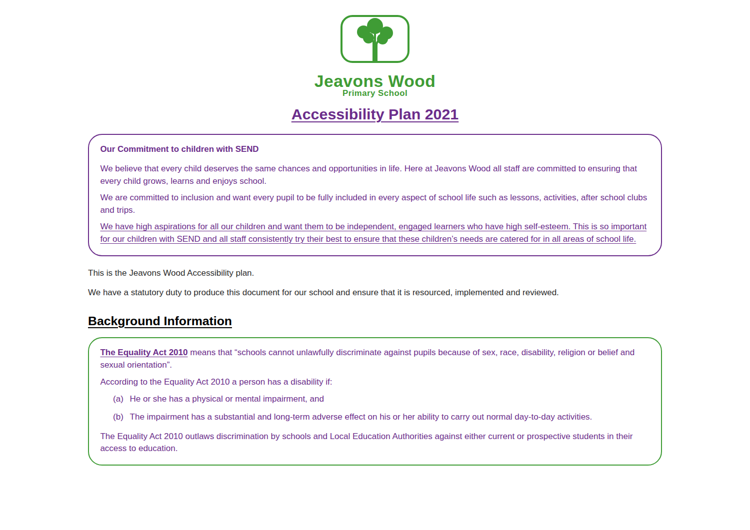Jeavons Wood
Primary School
Accessibility Plan 2021
Our Commitment to children with SEND
We believe that every child deserves the same chances and opportunities in life. Here at Jeavons Wood all staff are committed to ensuring that every child grows, learns and enjoys school.
We are committed to inclusion and want every pupil to be fully included in every aspect of school life such as lessons, activities, after school clubs and trips.
We have high aspirations for all our children and want them to be independent, engaged learners who have high self-esteem. This is so important for our children with SEND and all staff consistently try their best to ensure that these children’s needs are catered for in all areas of school life.
This is the Jeavons Wood Accessibility plan.
We have a statutory duty to produce this document for our school and ensure that it is resourced, implemented and reviewed.
Background Information
The Equality Act 2010 means that “schools cannot unlawfully discriminate against pupils because of sex, race, disability, religion or belief and sexual orientation”.
According to the Equality Act 2010 a person has a disability if:
He or she has a physical or mental impairment, and
The impairment has a substantial and long-term adverse effect on his or her ability to carry out normal day-to-day activities.
The Equality Act 2010 outlaws discrimination by schools and Local Education Authorities against either current or prospective students in their access to education.